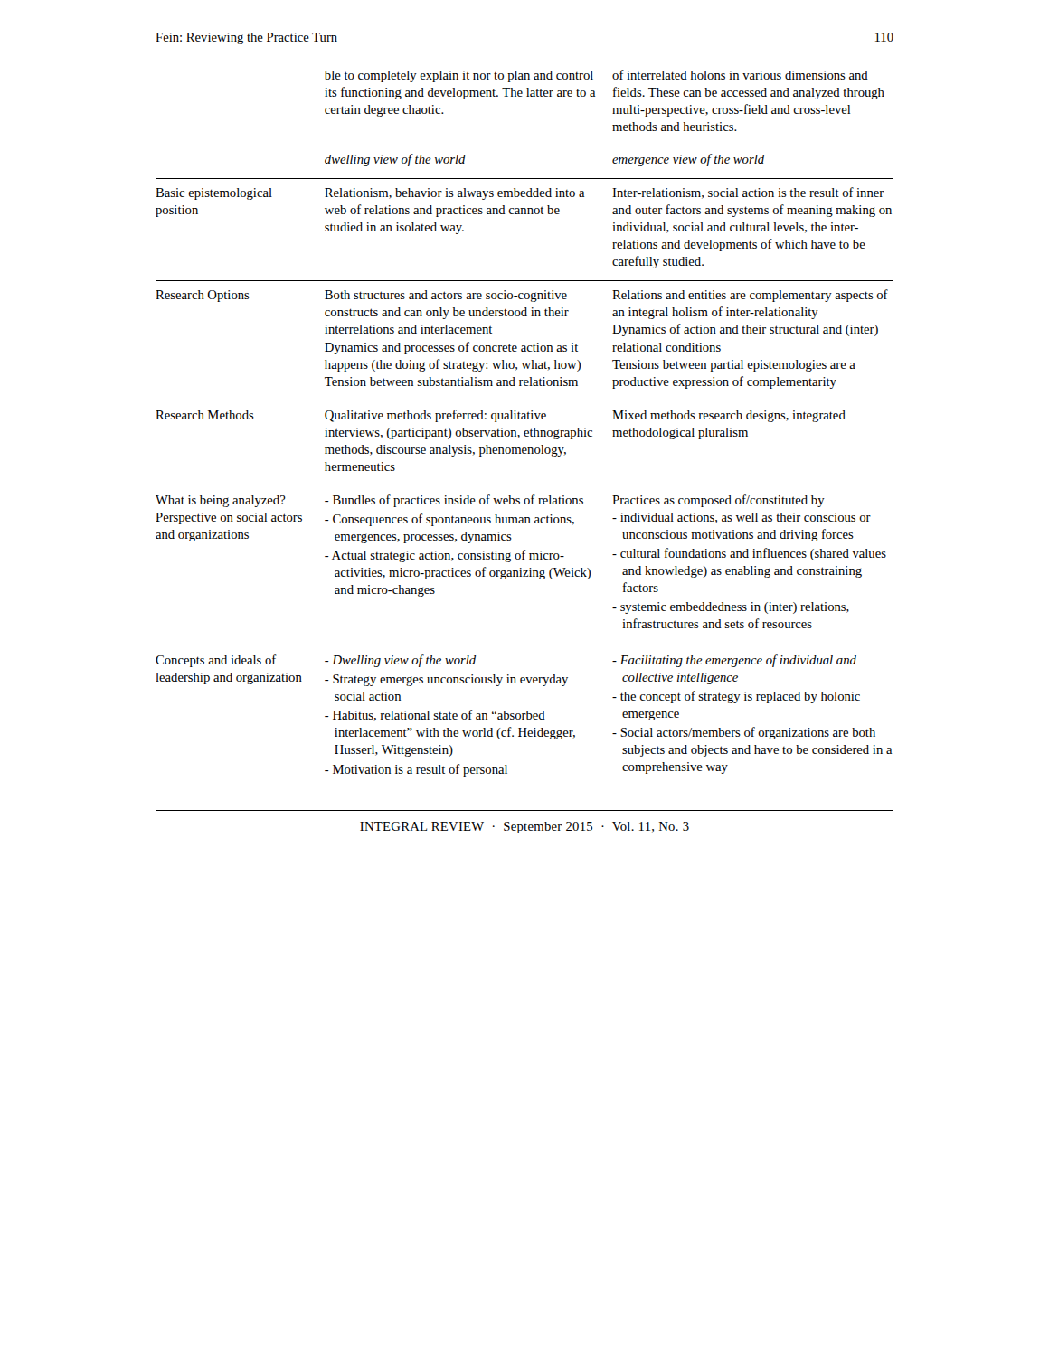Fein: Reviewing the Practice Turn 110
| | ble to completely explain it nor to plan and control its functioning and development. The latter are to a certain degree chaotic. | of interrelated holons in various dimensions and fields. These can be accessed and analyzed through multi-perspective, cross-field and cross-level methods and heuristics. |
| | dwelling view of the world | emergence view of the world |
| Basic epistemological position | Relationism, behavior is always embedded into a web of relations and practices and cannot be studied in an isolated way. | Inter-relationism, social action is the result of inner and outer factors and systems of meaning making on individual, social and cultural levels, the inter-relations and developments of which have to be carefully studied. |
| Research Options | Both structures and actors are socio-cognitive constructs and can only be understood in their interrelations and interlacement Dynamics and processes of concrete action as it happens (the doing of strategy: who, what, how) Tension between substantialism and relationism | Relations and entities are complementary aspects of an integral holism of inter-relationality Dynamics of action and their structural and (inter) relational conditions Tensions between partial epistemologies are a productive expression of complementarity |
| Research Methods | Qualitative methods preferred: qualitative interviews, (participant) observation, ethnographic methods, discourse analysis, phenomenology, hermeneutics | Mixed methods research designs, integrated methodological pluralism |
| What is being analyzed? Perspective on social actors and organizations | Bundles of practices inside of webs of relations Consequences of spontaneous human actions, emergences, processes, dynamics Actual strategic action, consisting of micro-activities, micro-practices of organizing (Weick) and micro-changes | Practices as composed of/constituted by individual actions, as well as their conscious or unconscious motivations and driving forces cultural foundations and influences (shared values and knowledge) as enabling and constraining factors systemic embeddedness in (inter) relations, infrastructures and sets of resources |
| Concepts and ideals of leadership and organization | Dwelling view of the world Strategy emerges unconsciously in everyday social action Habitus, relational state of an “absorbed interlacement” with the world (cf. Heidegger, Husserl, Wittgenstein) Motivation is a result of personal | Facilitating the emergence of individual and collective intelligence the concept of strategy is replaced by holonic emergence Social actors/members of organizations are both subjects and objects and have to be considered in a comprehensive way |
INTEGRAL REVIEW · September 2015 · Vol. 11, No. 3